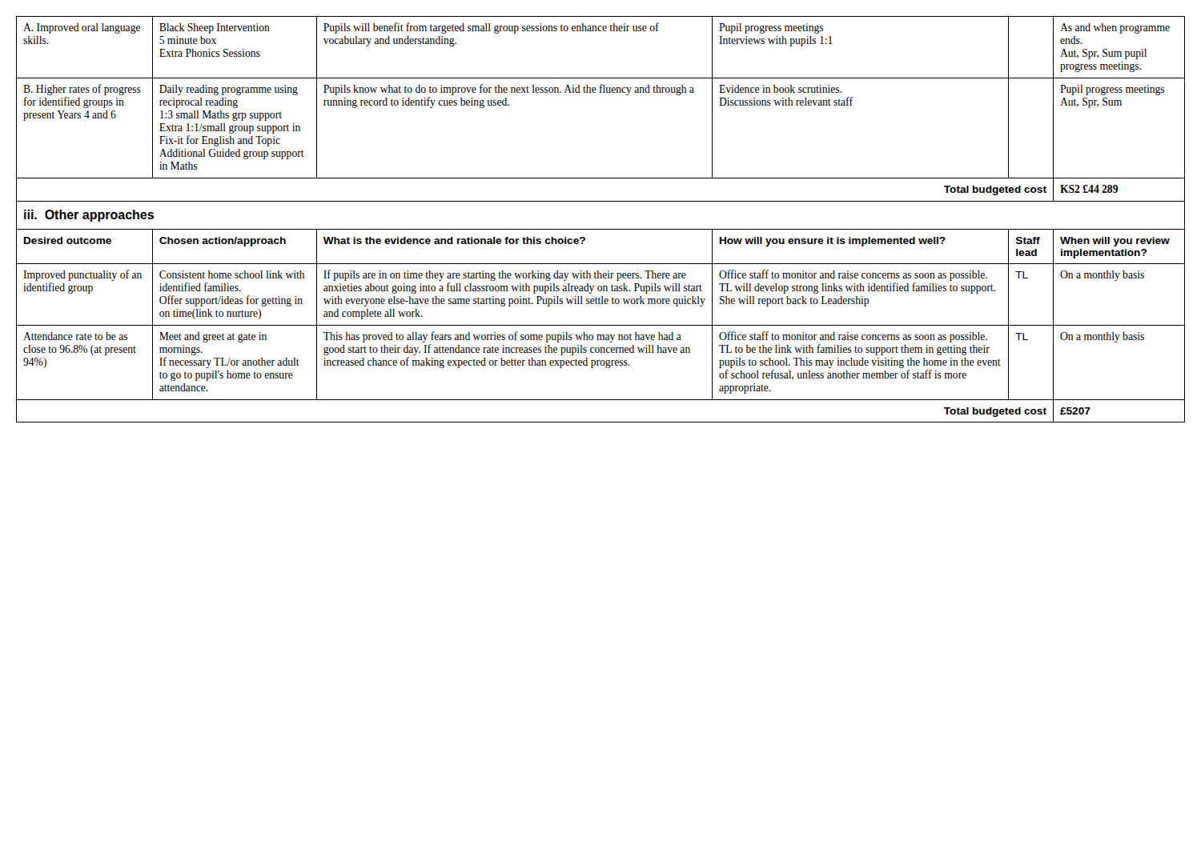| A. Improved oral language skills. | Black Sheep Intervention 5 minute box Extra Phonics Sessions | Pupils will benefit from targeted small group sessions to enhance their use of vocabulary and understanding. | Pupil progress meetings Interviews with pupils 1:1 | | As and when programme ends. Aut, Spr, Sum pupil progress meetings. |
| B. Higher rates of progress for identified groups in present Years 4 and 6 | Daily reading programme using reciprocal reading 1:3 small Maths grp support Extra 1:1/small group support in Fix-it for English and Topic Additional Guided group support in Maths | Pupils know what to do to improve for the next lesson. Aid the fluency and through a running record to identify cues being used. | Evidence in book scrutinies. Discussions with relevant staff | | Pupil progress meetings Aut, Spr, Sum |
| Total budgeted cost | KS2 £44 289 |
| iii. Other approaches |
| Desired outcome | Chosen action/approach | What is the evidence and rationale for this choice? | How will you ensure it is implemented well? | Staff lead | When will you review implementation? |
| Improved punctuality of an identified group | Consistent home school link with identified families. Offer support/ideas for getting in on time(link to nurture) | If pupils are in on time they are starting the working day with their peers. There are anxieties about going into a full classroom with pupils already on task. Pupils will start with everyone else-have the same starting point. Pupils will settle to work more quickly and complete all work. | Office staff to monitor and raise concerns as soon as possible. TL will develop strong links with identified families to support. She will report back to Leadership | TL | On a monthly basis |
| Attendance rate to be as close to 96.8% (at present 94%) | Meet and greet at gate in mornings. If necessary TL/or another adult to go to pupil's home to ensure attendance. | This has proved to allay fears and worries of some pupils who may not have had a good start to their day. If attendance rate increases the pupils concerned will have an increased chance of making expected or better than expected progress. | Office staff to monitor and raise concerns as soon as possible. TL to be the link with families to support them in getting their pupils to school. This may include visiting the home in the event of school refusal, unless another member of staff is more appropriate. | TL | On a monthly basis |
| Total budgeted cost | £5207 |